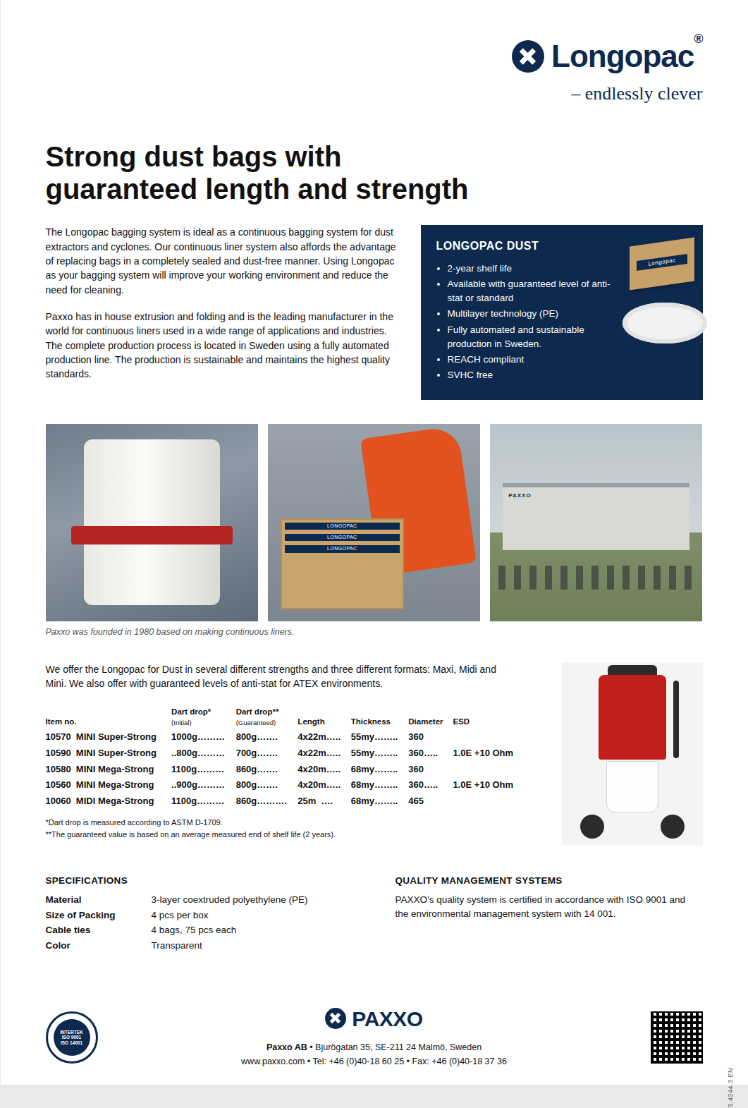Longopac®
– endlessly clever
Strong dust bags with
guaranteed length and strength
The Longopac bagging system is ideal as a continuous bagging system for dust extractors and cyclones. Our continuous liner system also affords the advantage of replacing bags in a completely sealed and dust-free manner. Using Longopac as your bagging system will improve your working environment and reduce the need for cleaning.
Paxxo has in house extrusion and folding and is the leading manufacturer in the world for continuous liners used in a wide range of applications and industries. The complete production process is located in Sweden using a fully automated production line. The production is sustainable and maintains the highest quality standards.
LONGOPAC DUST
2-year shelf life
Available with guaranteed level of anti-stat or standard
Multilayer technology (PE)
Fully automated and sustainable production in Sweden.
REACH compliant
SVHC free
Longopac
LONGOPAC LONGOPAC LONGOPAC
PAXXO
Paxxo was founded in 1980 based on making continuous liners.
We offer the Longopac for Dust in several different strengths and three different formats: Maxi, Midi and Mini. We also offer with guaranteed levels of anti-stat for ATEX environments.
| Item no. | Dart drop* (Initial) | Dart drop** (Guaranteed) | Length | Thickness | Diameter | ESD |
| --- | --- | --- | --- | --- | --- | --- |
| 10570 MINI Super-Strong | 1000g……… | 800g……. | 4x22m….. | 55my…….. | 360 | |
| 10590 MINI Super-Strong | ..800g……… | 700g……. | 4x22m….. | 55my…….. | 360….. | 1.0E +10 Ohm |
| 10580 MINI Mega-Strong | 1100g……… | 860g……. | 4x20m….. | 68my…….. | 360 | |
| 10560 MINI Mega-Strong | ..900g……… | 800g……. | 4x20m….. | 68my…….. | 360….. | 1.0E +10 Ohm |
| 10060 MIDI Mega-Strong | 1100g……… | 860g………. | 25m …. | 68my…….. | 465 | |
*Dart drop is measured according to ASTM D-1709.
**The guaranteed value is based on an average measured end of shelf life (2 years).
SPECIFICATIONS
Material
3-layer coextruded polyethylene (PE)
Size of Packing
4 pcs per box
Cable ties
4 bags, 75 pcs each
Color
Transparent
QUALITY MANAGEMENT SYSTEMS
PAXXO’s quality system is certified in accordance with ISO 9001 and the environmental management system with 14 001.
INTERTEK
ISO 9001
ISO 14001
PAXXO
Paxxo AB • Bjurögatan 35, SE-211 24 Malmö, Sweden
www.paxxo.com • Tel: +46 (0)40-18 60 25 • Fax: +46 (0)40-18 37 36
S.4244.3 EN